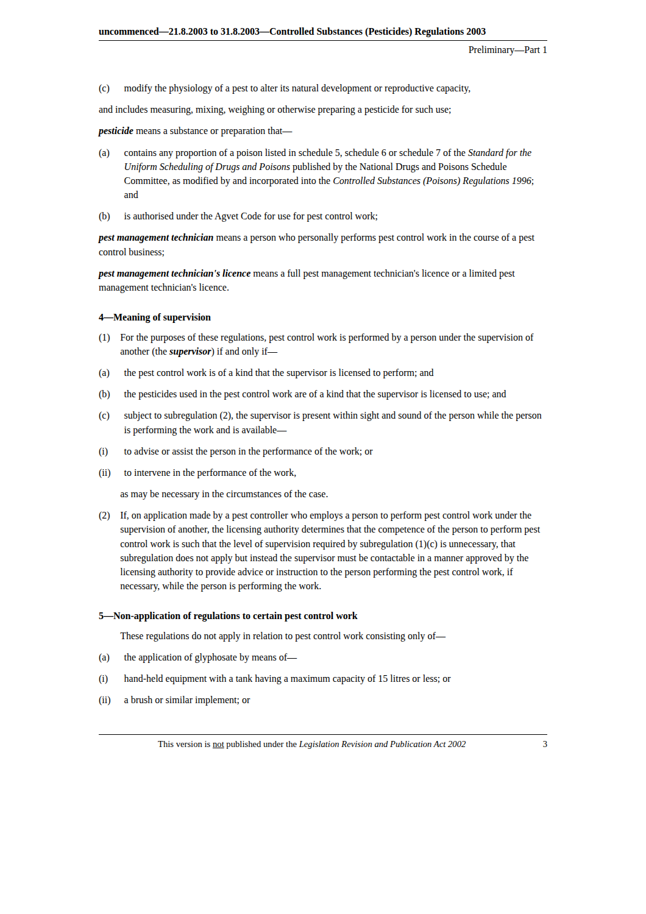uncommenced—21.8.2003 to 31.8.2003—Controlled Substances (Pesticides) Regulations 2003
Preliminary—Part 1
(c) modify the physiology of a pest to alter its natural development or reproductive capacity,
and includes measuring, mixing, weighing or otherwise preparing a pesticide for such use;
pesticide means a substance or preparation that—
(a) contains any proportion of a poison listed in schedule 5, schedule 6 or schedule 7 of the Standard for the Uniform Scheduling of Drugs and Poisons published by the National Drugs and Poisons Schedule Committee, as modified by and incorporated into the Controlled Substances (Poisons) Regulations 1996; and
(b) is authorised under the Agvet Code for use for pest control work;
pest management technician means a person who personally performs pest control work in the course of a pest control business;
pest management technician's licence means a full pest management technician's licence or a limited pest management technician's licence.
4—Meaning of supervision
(1) For the purposes of these regulations, pest control work is performed by a person under the supervision of another (the supervisor) if and only if—
(a) the pest control work is of a kind that the supervisor is licensed to perform; and
(b) the pesticides used in the pest control work are of a kind that the supervisor is licensed to use; and
(c) subject to subregulation (2), the supervisor is present within sight and sound of the person while the person is performing the work and is available—
(i) to advise or assist the person in the performance of the work; or
(ii) to intervene in the performance of the work,
as may be necessary in the circumstances of the case.
(2) If, on application made by a pest controller who employs a person to perform pest control work under the supervision of another, the licensing authority determines that the competence of the person to perform pest control work is such that the level of supervision required by subregulation (1)(c) is unnecessary, that subregulation does not apply but instead the supervisor must be contactable in a manner approved by the licensing authority to provide advice or instruction to the person performing the pest control work, if necessary, while the person is performing the work.
5—Non-application of regulations to certain pest control work
These regulations do not apply in relation to pest control work consisting only of—
(a) the application of glyphosate by means of—
(i) hand-held equipment with a tank having a maximum capacity of 15 litres or less; or
(ii) a brush or similar implement; or
This version is not published under the Legislation Revision and Publication Act 2002
3